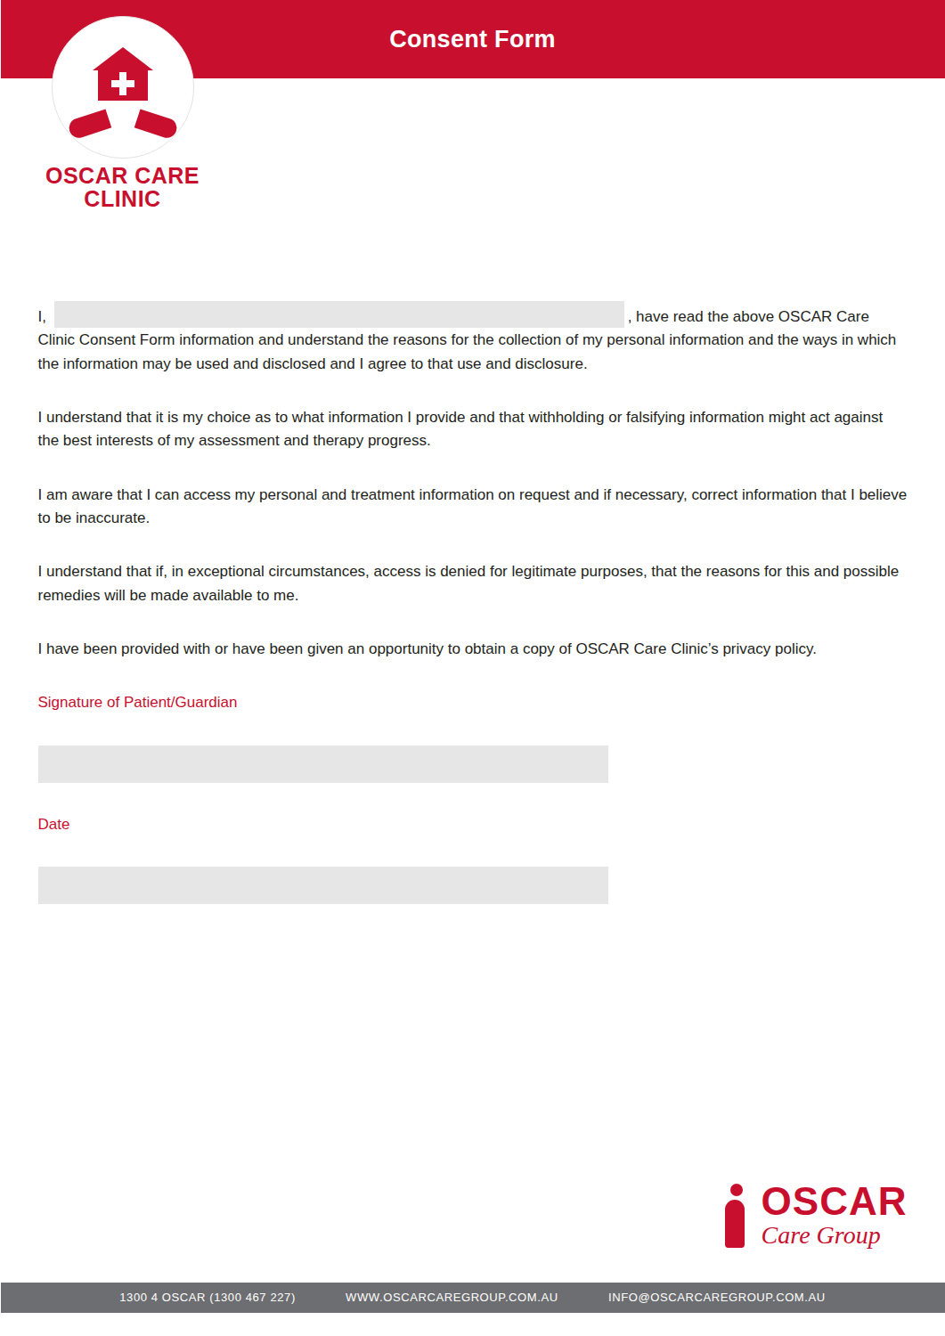Consent Form
OSCAR CARE
CLINIC
I, , have read the above OSCAR Care Clinic Consent Form information and understand the reasons for the collection of my personal information and the ways in which the information may be used and disclosed and I agree to that use and disclosure.
I understand that it is my choice as to what information I provide and that withholding or falsifying information might act against the best interests of my assessment and therapy progress.
I am aware that I can access my personal and treatment information on request and if necessary, correct information that I believe to be inaccurate.
I understand that if, in exceptional circumstances, access is denied for legitimate purposes, that the reasons for this and possible remedies will be made available to me.
I have been provided with or have been given an opportunity to obtain a copy of OSCAR Care Clinic’s privacy policy.
Signature of Patient/Guardian
Date
OSCAR
Care Group
1300 4 OSCAR (1300 467 227) www.oscarcaregroup.com.au info@oscarcaregroup.com.au